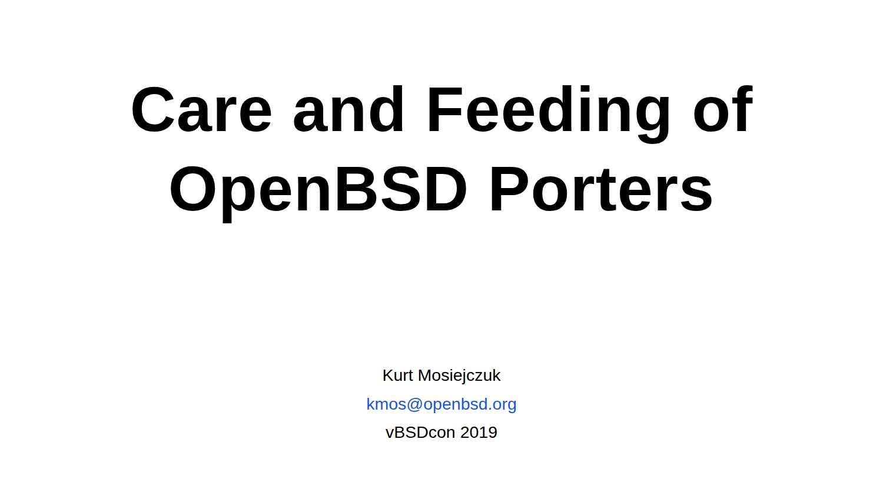Care and Feeding of
OpenBSD Porters
Kurt Mosiejczuk
kmos@openbsd.org
vBSDcon 2019